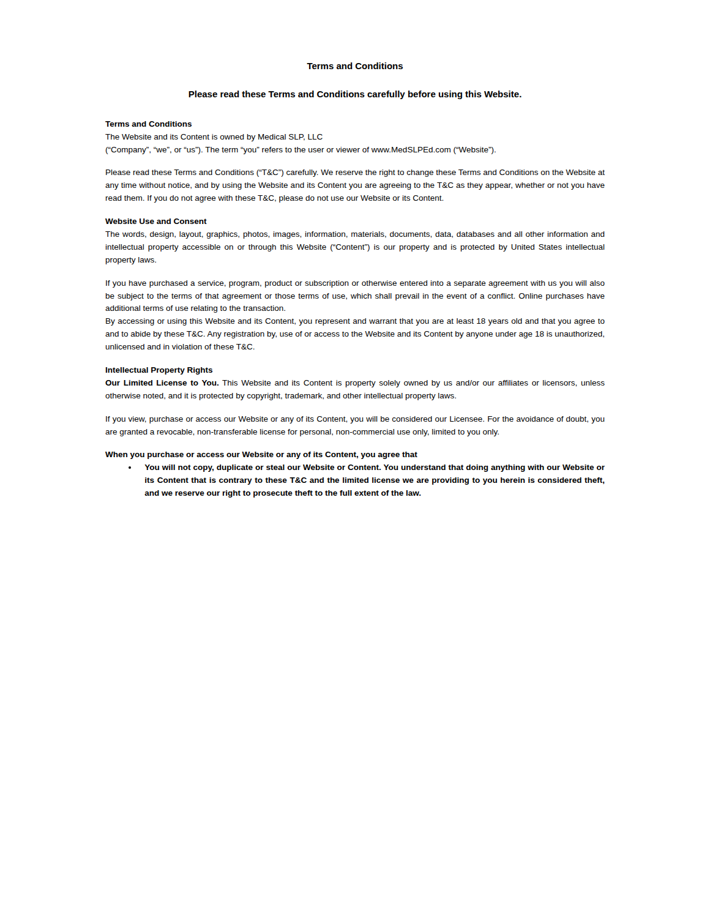Terms and Conditions
Please read these Terms and Conditions carefully before using this Website.
Terms and Conditions
The Website and its Content is owned by Medical SLP, LLC
(“Company”, “we”, or “us”). The term “you” refers to the user or viewer of www.MedSLPEd.com (“Website”).
Please read these Terms and Conditions (“T&C”) carefully. We reserve the right to change these Terms and Conditions on the Website at any time without notice, and by using the Website and its Content you are agreeing to the T&C as they appear, whether or not you have read them. If you do not agree with these T&C, please do not use our Website or its Content.
Website Use and Consent
The words, design, layout, graphics, photos, images, information, materials, documents, data, databases and all other information and intellectual property accessible on or through this Website (“Content”) is our property and is protected by United States intellectual property laws.
If you have purchased a service, program, product or subscription or otherwise entered into a separate agreement with us you will also be subject to the terms of that agreement or those terms of use, which shall prevail in the event of a conflict. Online purchases have additional terms of use relating to the transaction.
By accessing or using this Website and its Content, you represent and warrant that you are at least 18 years old and that you agree to and to abide by these T&C. Any registration by, use of or access to the Website and its Content by anyone under age 18 is unauthorized, unlicensed and in violation of these T&C.
Intellectual Property Rights
Our Limited License to You. This Website and its Content is property solely owned by us and/or our affiliates or licensors, unless otherwise noted, and it is protected by copyright, trademark, and other intellectual property laws.
If you view, purchase or access our Website or any of its Content, you will be considered our Licensee. For the avoidance of doubt, you are granted a revocable, non-transferable license for personal, non-commercial use only, limited to you only.
When you purchase or access our Website or any of its Content, you agree that
You will not copy, duplicate or steal our Website or Content. You understand that doing anything with our Website or its Content that is contrary to these T&C and the limited license we are providing to you herein is considered theft, and we reserve our right to prosecute theft to the full extent of the law.